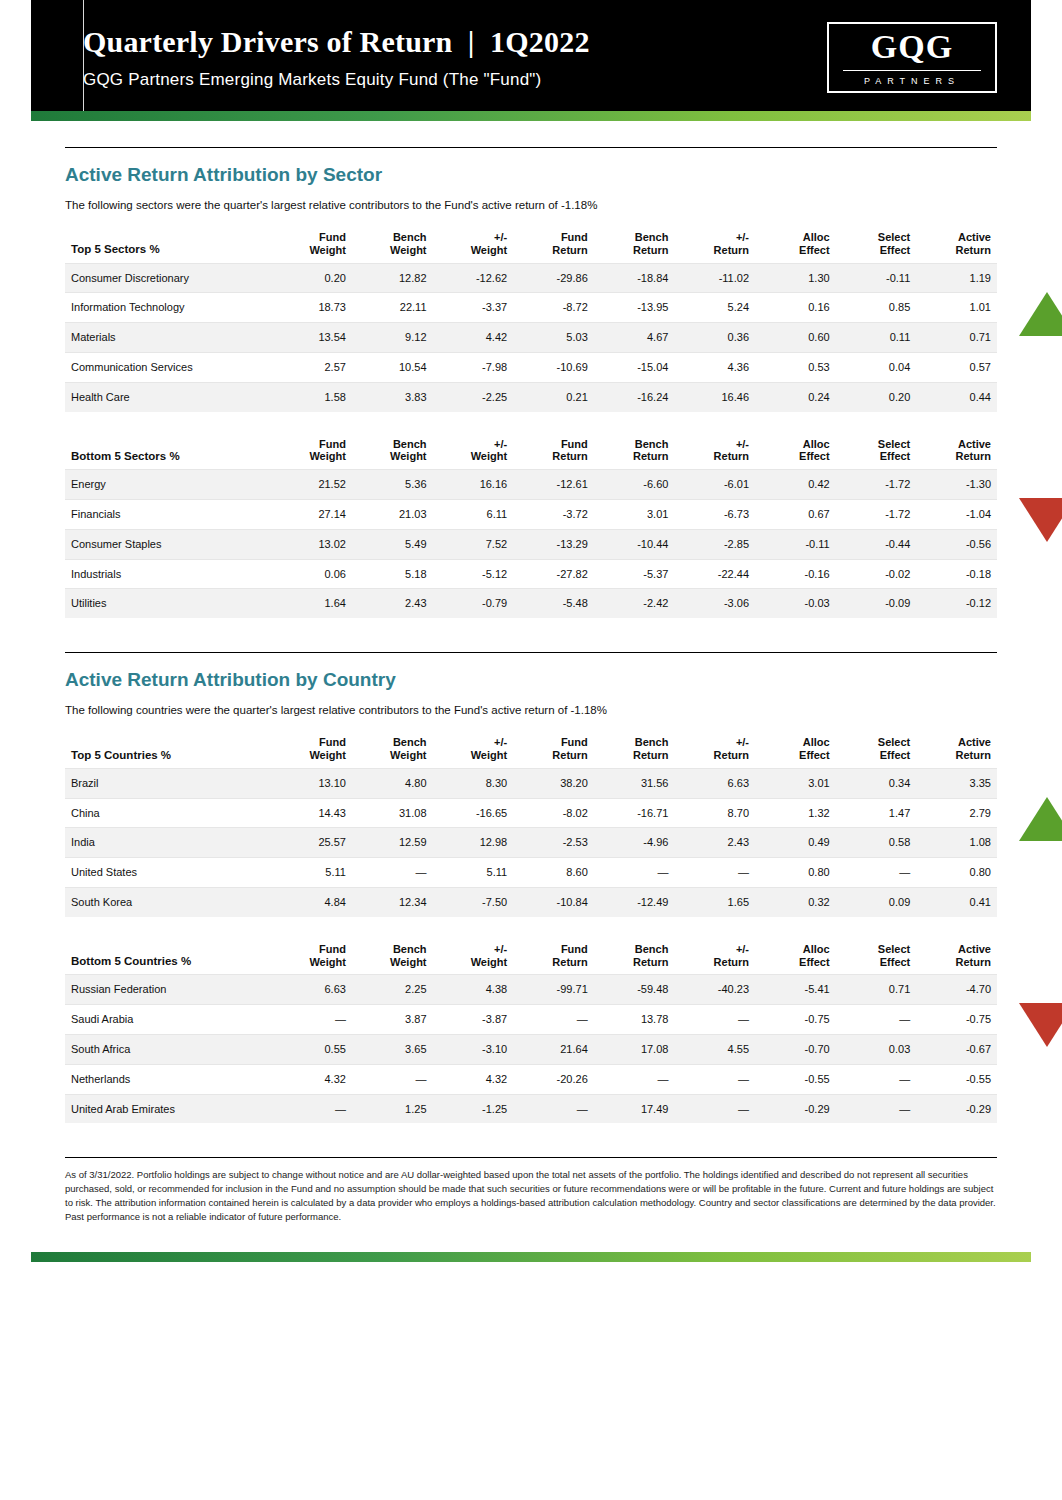Quarterly Drivers of Return | 1Q2022
GQG Partners Emerging Markets Equity Fund (The "Fund")
GQG
PARTNERS
Active Return Attribution by Sector
The following sectors were the quarter's largest relative contributors to the Fund's active return of -1.18%
| Top 5 Sectors % | Fund Weight | Bench Weight | +/- Weight | Fund Return | Bench Return | +/- Return | Alloc Effect | Select Effect | Active Return |
| --- | --- | --- | --- | --- | --- | --- | --- | --- | --- |
| Consumer Discretionary | 0.20 | 12.82 | -12.62 | -29.86 | -18.84 | -11.02 | 1.30 | -0.11 | 1.19 |
| Information Technology | 18.73 | 22.11 | -3.37 | -8.72 | -13.95 | 5.24 | 0.16 | 0.85 | 1.01 |
| Materials | 13.54 | 9.12 | 4.42 | 5.03 | 4.67 | 0.36 | 0.60 | 0.11 | 0.71 |
| Communication Services | 2.57 | 10.54 | -7.98 | -10.69 | -15.04 | 4.36 | 0.53 | 0.04 | 0.57 |
| Health Care | 1.58 | 3.83 | -2.25 | 0.21 | -16.24 | 16.46 | 0.24 | 0.20 | 0.44 |
| Bottom 5 Sectors % | Fund Weight | Bench Weight | +/- Weight | Fund Return | Bench Return | +/- Return | Alloc Effect | Select Effect | Active Return |
| --- | --- | --- | --- | --- | --- | --- | --- | --- | --- |
| Energy | 21.52 | 5.36 | 16.16 | -12.61 | -6.60 | -6.01 | 0.42 | -1.72 | -1.30 |
| Financials | 27.14 | 21.03 | 6.11 | -3.72 | 3.01 | -6.73 | 0.67 | -1.72 | -1.04 |
| Consumer Staples | 13.02 | 5.49 | 7.52 | -13.29 | -10.44 | -2.85 | -0.11 | -0.44 | -0.56 |
| Industrials | 0.06 | 5.18 | -5.12 | -27.82 | -5.37 | -22.44 | -0.16 | -0.02 | -0.18 |
| Utilities | 1.64 | 2.43 | -0.79 | -5.48 | -2.42 | -3.06 | -0.03 | -0.09 | -0.12 |
Active Return Attribution by Country
The following countries were the quarter's largest relative contributors to the Fund's active return of -1.18%
| Top 5 Countries % | Fund Weight | Bench Weight | +/- Weight | Fund Return | Bench Return | +/- Return | Alloc Effect | Select Effect | Active Return |
| --- | --- | --- | --- | --- | --- | --- | --- | --- | --- |
| Brazil | 13.10 | 4.80 | 8.30 | 38.20 | 31.56 | 6.63 | 3.01 | 0.34 | 3.35 |
| China | 14.43 | 31.08 | -16.65 | -8.02 | -16.71 | 8.70 | 1.32 | 1.47 | 2.79 |
| India | 25.57 | 12.59 | 12.98 | -2.53 | -4.96 | 2.43 | 0.49 | 0.58 | 1.08 |
| United States | 5.11 | — | 5.11 | 8.60 | — | — | 0.80 | — | 0.80 |
| South Korea | 4.84 | 12.34 | -7.50 | -10.84 | -12.49 | 1.65 | 0.32 | 0.09 | 0.41 |
| Bottom 5 Countries % | Fund Weight | Bench Weight | +/- Weight | Fund Return | Bench Return | +/- Return | Alloc Effect | Select Effect | Active Return |
| --- | --- | --- | --- | --- | --- | --- | --- | --- | --- |
| Russian Federation | 6.63 | 2.25 | 4.38 | -99.71 | -59.48 | -40.23 | -5.41 | 0.71 | -4.70 |
| Saudi Arabia | — | 3.87 | -3.87 | — | 13.78 | — | -0.75 | — | -0.75 |
| South Africa | 0.55 | 3.65 | -3.10 | 21.64 | 17.08 | 4.55 | -0.70 | 0.03 | -0.67 |
| Netherlands | 4.32 | — | 4.32 | -20.26 | — | — | -0.55 | — | -0.55 |
| United Arab Emirates | — | 1.25 | -1.25 | — | 17.49 | — | -0.29 | — | -0.29 |
As of 3/31/2022. Portfolio holdings are subject to change without notice and are AU dollar-weighted based upon the total net assets of the portfolio. The holdings identified and described do not represent all securities purchased, sold, or recommended for inclusion in the Fund and no assumption should be made that such securities or future recommendations were or will be profitable in the future. Current and future holdings are subject to risk. The attribution information contained herein is calculated by a data provider who employs a holdings-based attribution calculation methodology. Country and sector classifications are determined by the data provider. Past performance is not a reliable indicator of future performance.